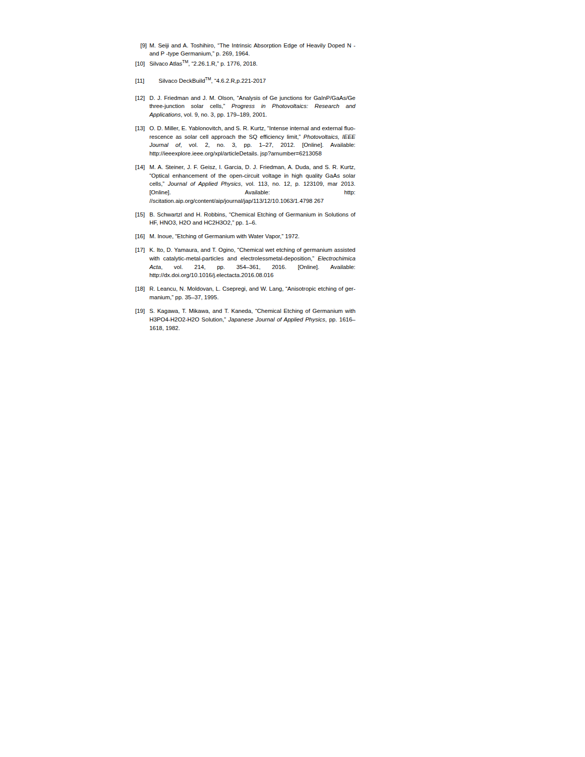[9]
M. Seiji and A. Toshihiro, “The Intrinsic Absorption Edge of Heavily Doped N - and P -type Germanium,” p. 269, 1964.
[10]
Silvaco AtlasTM, “2.26.1.R,” p. 1776, 2018.
[11]
Silvaco DeckBuildTM, “4.6.2.R,p.221-2017
[12]
D. J. Friedman and J. M. Olson, “Analysis of Ge junctions for GaInP/GaAs/Ge three-junction solar cells,” Progress in Photovoltaics: Research and Applications, vol. 9, no. 3, pp. 179–189, 2001.
[13]
O. D. Miller, E. Yablonovitch, and S. R. Kurtz, “Intense internal and external fluorescence as solar cell approach the SQ efficiency limit,” Photovoltaics, IEEE Journal of, vol. 2, no. 3, pp. 1–27, 2012. [Online]. Available: http://ieeexplore.ieee.org/xpl/articleDetails. jsp?arnumber=6213058
[14]
M. A. Steiner, J. F. Geisz, I. Garcia, D. J. Friedman, A. Duda, and S. R. Kurtz, “Optical enhancement of the open-circuit voltage in high quality GaAs solar cells,” Journal of Applied Physics, vol. 113, no. 12, p. 123109, mar 2013. [Online]. Available: http: //scitation.aip.org/content/aip/journal/jap/113/12/10.1063/1.4798 267
[15]
B. Schwartzl and H. Robbins, “Chemical Etching of Germanium in Solutions of HF, HNO3, H2O and HC2H3O2,” pp. 1–6.
[16]
M. Inoue, “Etching of Germanium with Water Vapor,” 1972.
[17]
K. Ito, D. Yamaura, and T. Ogino, “Chemical wet etching of germanium assisted with catalytic-metal-particles and electrolessmetal-deposition,” Electrochimica Acta, vol. 214, pp. 354–361, 2016. [Online]. Available: http://dx.doi.org/10.1016/j.electacta.2016.08.016
[18]
R. Leancu, N. Moldovan, L. Csepregi, and W. Lang, “Anisotropic etching of germanium,” pp. 35–37, 1995.
[19]
S. Kagawa, T. Mikawa, and T. Kaneda, “Chemical Etching of Germanium with H3PO4-H2O2-H2O Solution,” Japanese Journal of Applied Physics, pp. 1616–1618, 1982.